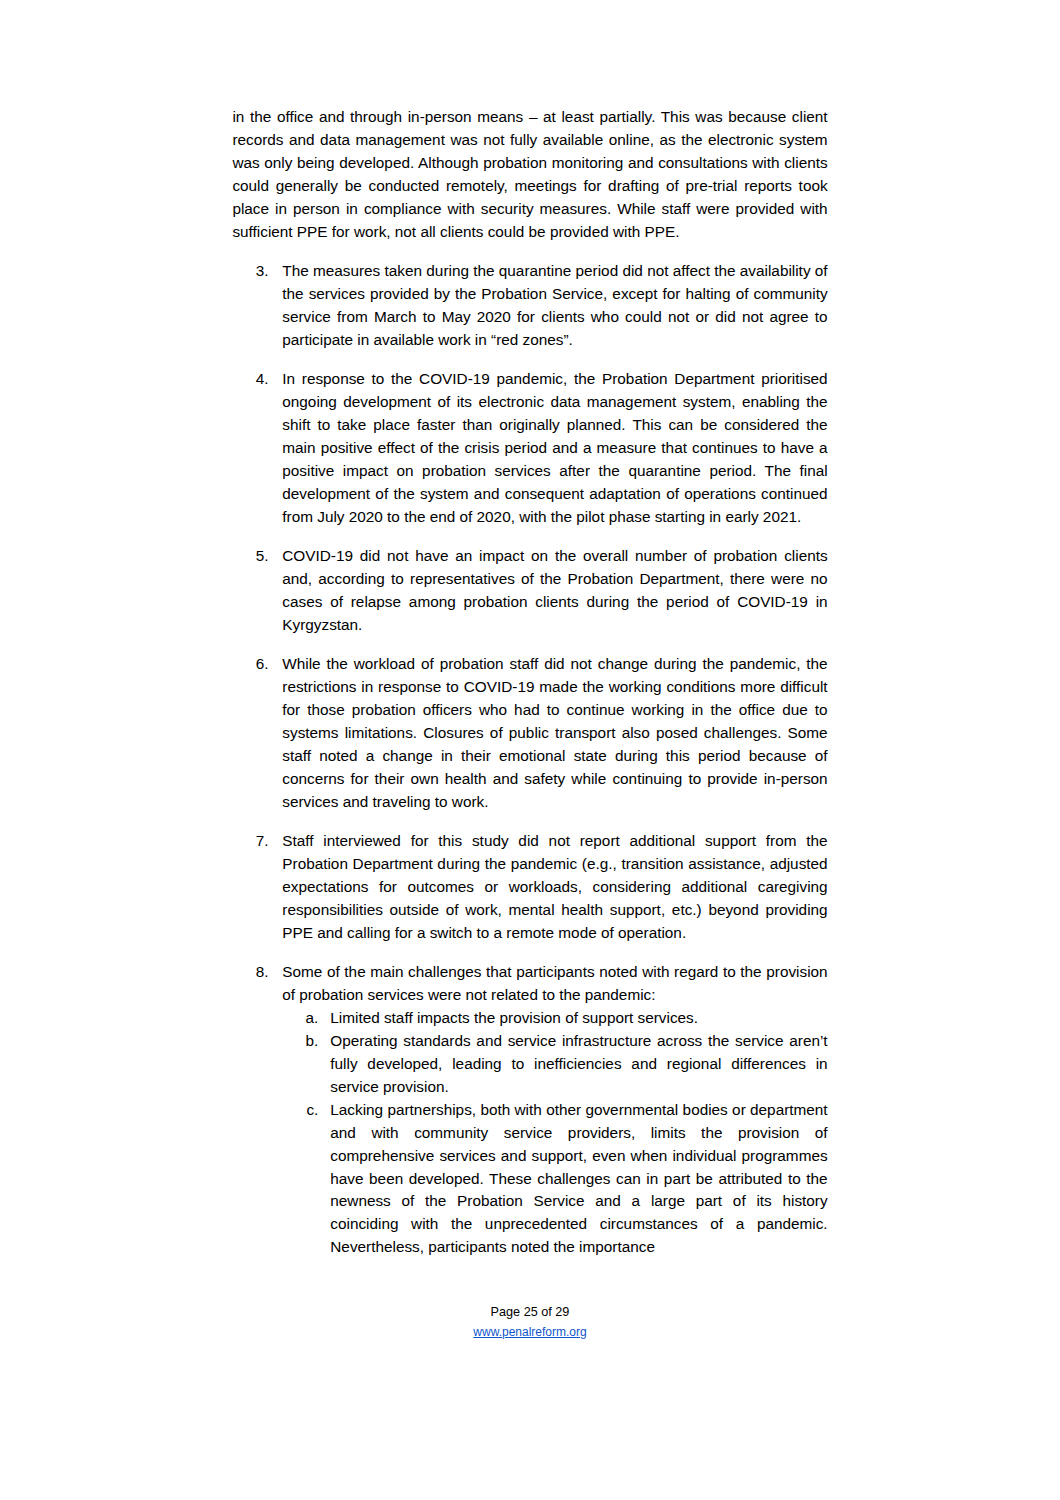in the office and through in-person means – at least partially. This was because client records and data management was not fully available online, as the electronic system was only being developed. Although probation monitoring and consultations with clients could generally be conducted remotely, meetings for drafting of pre-trial reports took place in person in compliance with security measures. While staff were provided with sufficient PPE for work, not all clients could be provided with PPE.
The measures taken during the quarantine period did not affect the availability of the services provided by the Probation Service, except for halting of community service from March to May 2020 for clients who could not or did not agree to participate in available work in “red zones”.
In response to the COVID-19 pandemic, the Probation Department prioritised ongoing development of its electronic data management system, enabling the shift to take place faster than originally planned. This can be considered the main positive effect of the crisis period and a measure that continues to have a positive impact on probation services after the quarantine period. The final development of the system and consequent adaptation of operations continued from July 2020 to the end of 2020, with the pilot phase starting in early 2021.
COVID-19 did not have an impact on the overall number of probation clients and, according to representatives of the Probation Department, there were no cases of relapse among probation clients during the period of COVID-19 in Kyrgyzstan.
While the workload of probation staff did not change during the pandemic, the restrictions in response to COVID-19 made the working conditions more difficult for those probation officers who had to continue working in the office due to systems limitations. Closures of public transport also posed challenges. Some staff noted a change in their emotional state during this period because of concerns for their own health and safety while continuing to provide in-person services and traveling to work.
Staff interviewed for this study did not report additional support from the Probation Department during the pandemic (e.g., transition assistance, adjusted expectations for outcomes or workloads, considering additional caregiving responsibilities outside of work, mental health support, etc.) beyond providing PPE and calling for a switch to a remote mode of operation.
Some of the main challenges that participants noted with regard to the provision of probation services were not related to the pandemic:
Limited staff impacts the provision of support services.
Operating standards and service infrastructure across the service aren’t fully developed, leading to inefficiencies and regional differences in service provision.
Lacking partnerships, both with other governmental bodies or department and with community service providers, limits the provision of comprehensive services and support, even when individual programmes have been developed. These challenges can in part be attributed to the newness of the Probation Service and a large part of its history coinciding with the unprecedented circumstances of a pandemic. Nevertheless, participants noted the importance
Page 25 of 29
www.penalreform.org